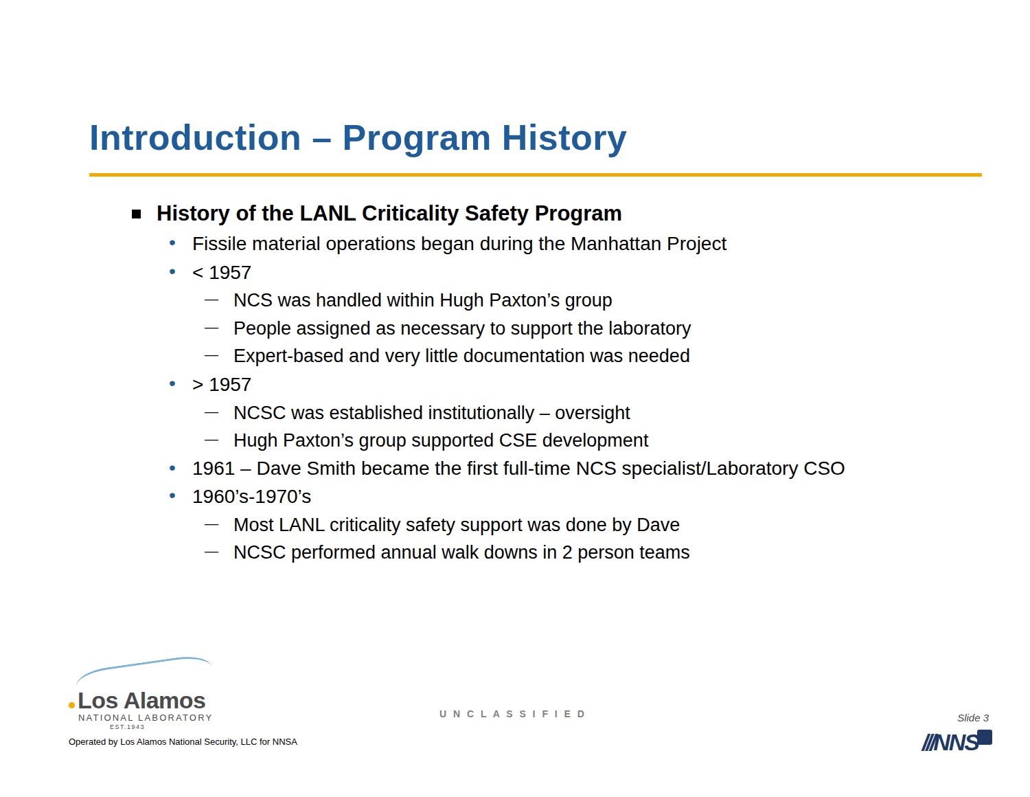Introduction – Program History
History of the LANL Criticality Safety Program
Fissile material operations began during the Manhattan Project
< 1957
NCS was handled within Hugh Paxton’s group
People assigned as necessary to support the laboratory
Expert-based and very little documentation was needed
> 1957
NCSC was established institutionally – oversight
Hugh Paxton’s group supported CSE development
1961 – Dave Smith became the first full-time NCS specialist/Laboratory CSO
1960’s-1970’s
Most LANL criticality safety support was done by Dave
NCSC performed annual walk downs in 2 person teams
Los Alamos
NATIONAL LABORATORY
EST.1943
Operated by Los Alamos National Security, LLC for NNSA
U N C L A S S I F I E D
Slide 3
///NNS